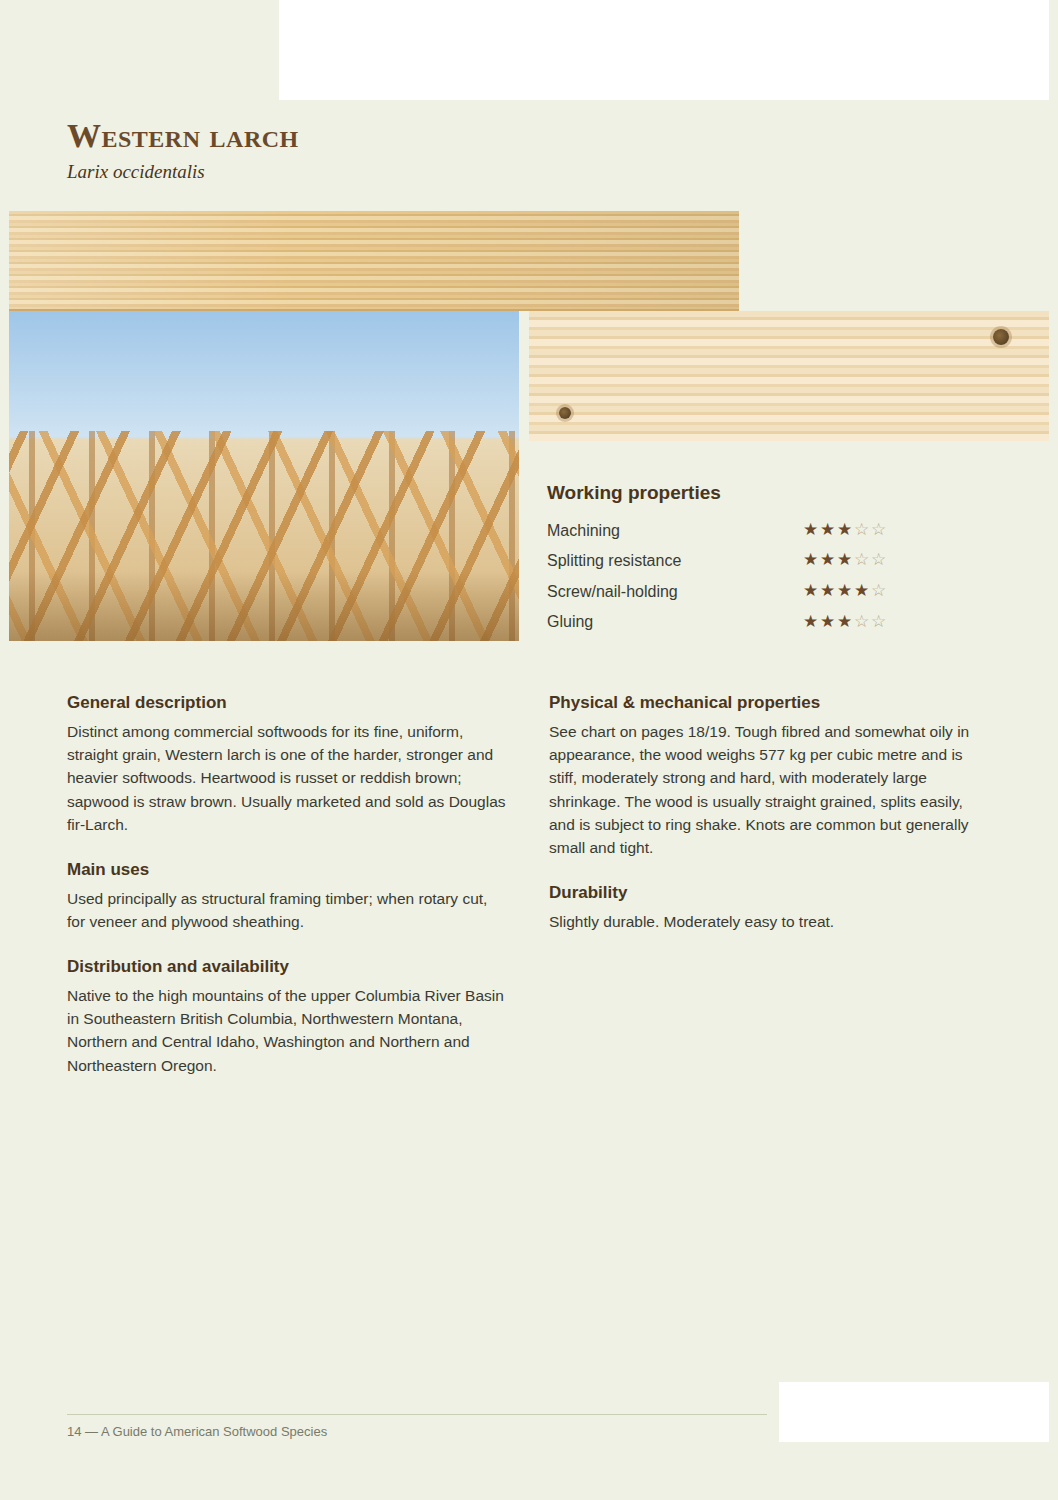Western larch
Larix occidentalis
Working properties
| Machining | ★★★ ☆☆ |
| Splitting resistance | ★★★ ☆☆ |
| Screw/nail-holding | ★★★★ ☆ |
| Gluing | ★★★ ☆☆ |
General description
Distinct among commercial softwoods for its fine, uniform, straight grain, Western larch is one of the harder, stronger and heavier softwoods. Heartwood is russet or reddish brown; sapwood is straw brown. Usually marketed and sold as Douglas fir-Larch.
Main uses
Used principally as structural framing timber; when rotary cut, for veneer and plywood sheathing.
Distribution and availability
Native to the high mountains of the upper Columbia River Basin in Southeastern British Columbia, Northwestern Montana, Northern and Central Idaho, Washington and Northern and Northeastern Oregon.
Physical & mechanical properties
See chart on pages 18/19. Tough fibred and somewhat oily in appearance, the wood weighs 577 kg per cubic metre and is stiff, moderately strong and hard, with moderately large shrinkage. The wood is usually straight grained, splits easily, and is subject to ring shake. Knots are common but generally small and tight.
Durability
Slightly durable. Moderately easy to treat.
14 — A Guide to American Softwood Species